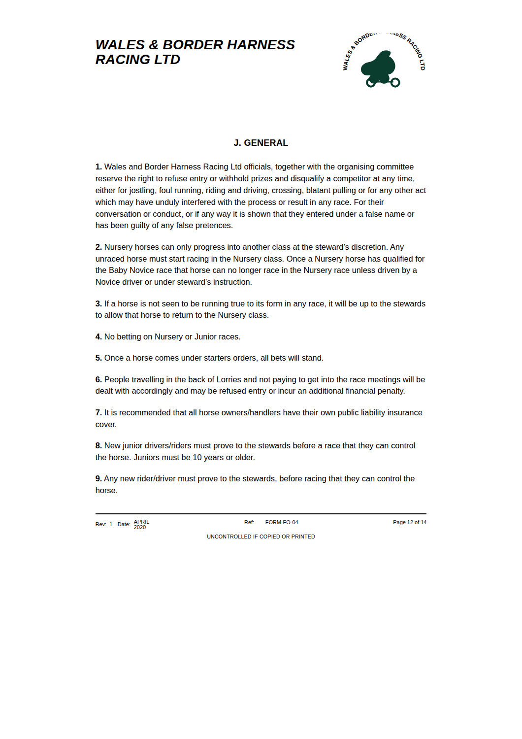WALES & BORDER HARNESS RACING LTD
WALES & BORDER HARNESS RACING LTD WELSH~TROTTING.CO.UK
J. GENERAL
1. Wales and Border Harness Racing Ltd officials, together with the organising committee reserve the right to refuse entry or withhold prizes and disqualify a competitor at any time, either for jostling, foul running, riding and driving, crossing, blatant pulling or for any other act which may have unduly interfered with the process or result in any race. For their conversation or conduct, or if any way it is shown that they entered under a false name or has been guilty of any false pretences.
2. Nursery horses can only progress into another class at the steward’s discretion. Any unraced horse must start racing in the Nursery class. Once a Nursery horse has qualified for the Baby Novice race that horse can no longer race in the Nursery race unless driven by a Novice driver or under steward’s instruction.
3. If a horse is not seen to be running true to its form in any race, it will be up to the stewards to allow that horse to return to the Nursery class.
4. No betting on Nursery or Junior races.
5. Once a horse comes under starters orders, all bets will stand.
6. People travelling in the back of Lorries and not paying to get into the race meetings will be dealt with accordingly and may be refused entry or incur an additional financial penalty.
7. It is recommended that all horse owners/handlers have their own public liability insurance cover.
8. New junior drivers/riders must prove to the stewards before a race that they can control the horse. Juniors must be 10 years or older.
9. Any new rider/driver must prove to the stewards, before racing that they can control the horse.
Rev: 1 Date: APRIL
2020
Ref: FORM-FO-04
Page 12 of 14
UNCONTROLLED IF COPIED OR PRINTED